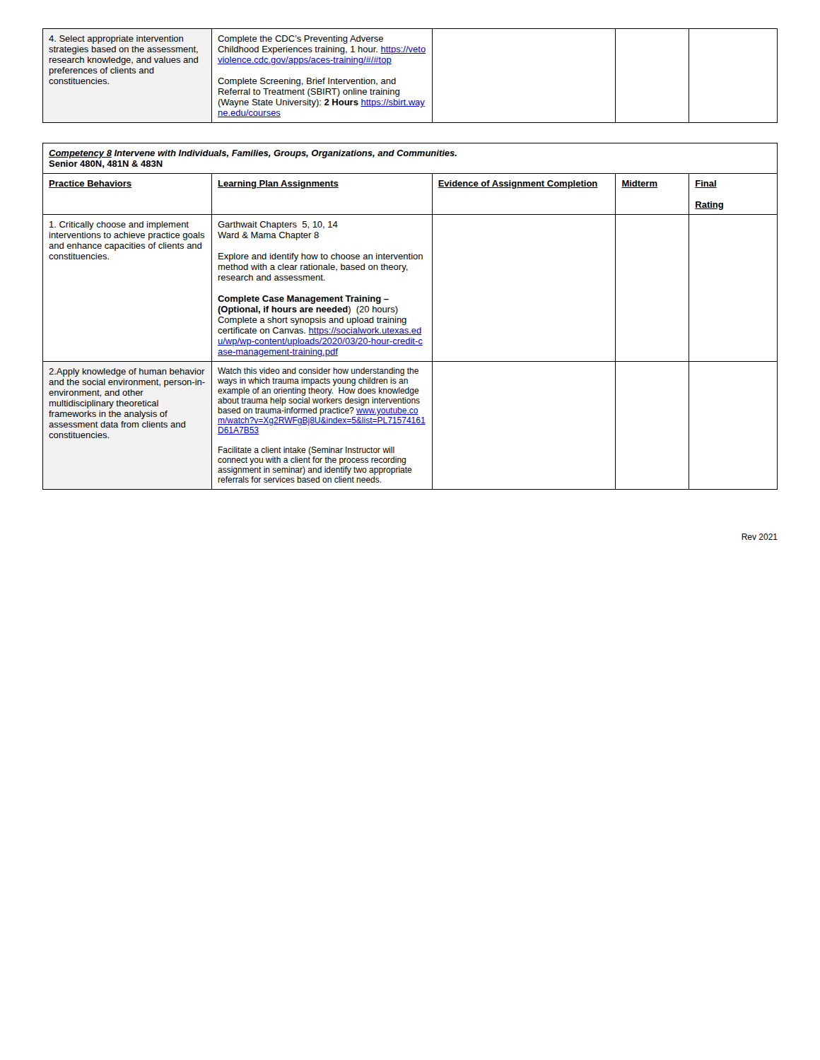| 4. Select appropriate intervention strategies based on the assessment, research knowledge, and values and preferences of clients and constituencies. | Complete the CDC’s Preventing Adverse Childhood Experiences training, 1 hour. https://vetoviolence.cdc.gov/apps/aces-training/#/#top Complete Screening, Brief Intervention, and Referral to Treatment (SBIRT) online training (Wayne State University): 2 Hours https://sbirt.wayne.edu/courses | | | |
Competency 8 Intervene with Individuals, Families, Groups, Organizations, and Communities.
Senior 480N, 481N & 483N
| Practice Behaviors | Learning Plan Assignments | Evidence of Assignment Completion | Midterm | Final Rating |
| --- | --- | --- | --- | --- |
| 1. Critically choose and implement interventions to achieve practice goals and enhance capacities of clients and constituencies. | Garthwait Chapters 5, 10, 14 Ward & Mama Chapter 8 Explore and identify how to choose an intervention method with a clear rationale, based on theory, research and assessment. Complete Case Management Training – (Optional, if hours are needed ) (20 hours) Complete a short synopsis and upload training certificate on Canvas. https://socialwork.utexas.edu/wp/wp-content/uploads/2020/03/20-hour-credit-case-management-training.pdf | | | |
| 2.Apply knowledge of human behavior and the social environment, person-in-environment, and other multidisciplinary theoretical frameworks in the analysis of assessment data from clients and constituencies. | Watch this video and consider how understanding the ways in which trauma impacts young children is an example of an orienting theory. How does knowledge about trauma help social workers design interventions based on trauma-informed practice? www.youtube.com/watch?v=Xg2RWFgBj8U&index=5&list=PL71574161D61A7B53 Facilitate a client intake (Seminar Instructor will connect you with a client for the process recording assignment in seminar) and identify two appropriate referrals for services based on client needs. | | | |
Rev 2021